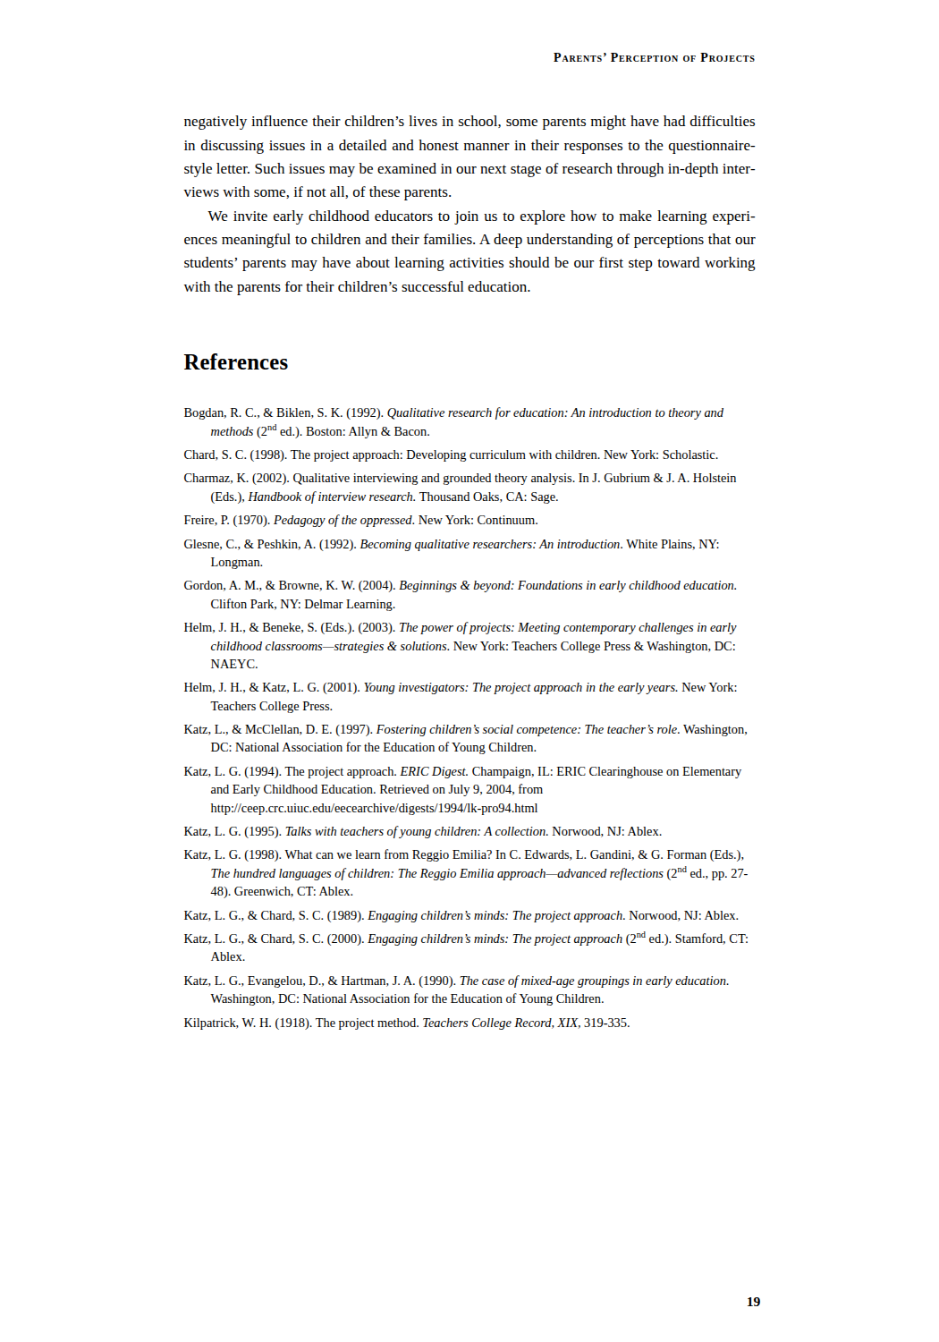Parents’ Perception of Projects
negatively influence their children’s lives in school, some parents might have had difficulties in discussing issues in a detailed and honest manner in their responses to the questionnaire-style letter. Such issues may be examined in our next stage of research through in-depth interviews with some, if not all, of these parents.
We invite early childhood educators to join us to explore how to make learning experiences meaningful to children and their families. A deep understanding of perceptions that our students’ parents may have about learning activities should be our first step toward working with the parents for their children’s successful education.
References
Bogdan, R. C., & Biklen, S. K. (1992). Qualitative research for education: An introduction to theory and methods (2nd ed.). Boston: Allyn & Bacon.
Chard, S. C. (1998). The project approach: Developing curriculum with children. New York: Scholastic.
Charmaz, K. (2002). Qualitative interviewing and grounded theory analysis. In J. Gubrium & J. A. Holstein (Eds.), Handbook of interview research. Thousand Oaks, CA: Sage.
Freire, P. (1970). Pedagogy of the oppressed. New York: Continuum.
Glesne, C., & Peshkin, A. (1992). Becoming qualitative researchers: An introduction. White Plains, NY: Longman.
Gordon, A. M., & Browne, K. W. (2004). Beginnings & beyond: Foundations in early childhood education. Clifton Park, NY: Delmar Learning.
Helm, J. H., & Beneke, S. (Eds.). (2003). The power of projects: Meeting contemporary challenges in early childhood classrooms—strategies & solutions. New York: Teachers College Press & Washington, DC: NAEYC.
Helm, J. H., & Katz, L. G. (2001). Young investigators: The project approach in the early years. New York: Teachers College Press.
Katz, L., & McClellan, D. E. (1997). Fostering children’s social competence: The teacher’s role. Washington, DC: National Association for the Education of Young Children.
Katz, L. G. (1994). The project approach. ERIC Digest. Champaign, IL: ERIC Clearinghouse on Elementary and Early Childhood Education. Retrieved on July 9, 2004, from http://ceep.crc.uiuc.edu/eecearchive/digests/1994/lk-pro94.html
Katz, L. G. (1995). Talks with teachers of young children: A collection. Norwood, NJ: Ablex.
Katz, L. G. (1998). What can we learn from Reggio Emilia? In C. Edwards, L. Gandini, & G. Forman (Eds.), The hundred languages of children: The Reggio Emilia approach—advanced reflections (2nd ed., pp. 27-48). Greenwich, CT: Ablex.
Katz, L. G., & Chard, S. C. (1989). Engaging children’s minds: The project approach. Norwood, NJ: Ablex.
Katz, L. G., & Chard, S. C. (2000). Engaging children’s minds: The project approach (2nd ed.). Stamford, CT: Ablex.
Katz, L. G., Evangelou, D., & Hartman, J. A. (1990). The case of mixed-age groupings in early education. Washington, DC: National Association for the Education of Young Children.
Kilpatrick, W. H. (1918). The project method. Teachers College Record, XIX, 319-335.
19